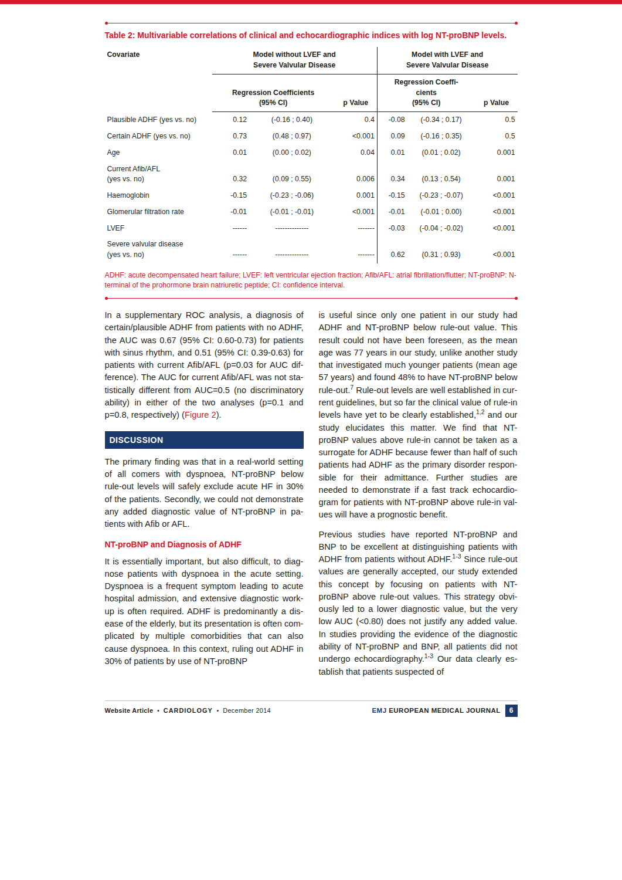Table 2: Multivariable correlations of clinical and echocardiographic indices with log NT-proBNP levels.
| Covariate | Model without LVEF and Severe Valvular Disease | Model with LVEF and Severe Valvular Disease |
| --- | --- | --- |
| Regression Coefficients (95% CI) | p Value | Regression Coeffi- cients (95% CI) | p Value |
| Plausible ADHF (yes vs. no) | 0.12 | (-0.16 ; 0.40) | 0.4 | -0.08 | (-0.34 ; 0.17) | 0.5 |
| Certain ADHF (yes vs. no) | 0.73 | (0.48 ; 0.97) | <0.001 | 0.09 | (-0.16 ; 0.35) | 0.5 |
| Age | 0.01 | (0.00 ; 0.02) | 0.04 | 0.01 | (0.01 ; 0.02) | 0.001 |
| Current Afib/AFL (yes vs. no) | 0.32 | (0.09 ; 0.55) | 0.006 | 0.34 | (0.13 ; 0.54) | 0.001 |
| Haemoglobin | -0.15 | (-0.23 ; -0.06) | 0.001 | -0.15 | (-0.23 ; -0.07) | <0.001 |
| Glomerular filtration rate | -0.01 | (-0.01 ; -0.01) | <0.001 | -0.01 | (-0.01 ; 0.00) | <0.001 |
| LVEF | ------ | -------------- | ------- | -0.03 | (-0.04 ; -0.02) | <0.001 |
| Severe valvular disease (yes vs. no) | ------ | -------------- | ------- | 0.62 | (0.31 ; 0.93) | <0.001 |
ADHF: acute decompensated heart failure; LVEF: left ventricular ejection fraction; Afib/AFL: atrial fibrillation/flutter; NT-proBNP: N-terminal of the prohormone brain natriuretic peptide; CI: confidence interval.
In a supplementary ROC analysis, a diagnosis of certain/plausible ADHF from patients with no ADHF, the AUC was 0.67 (95% CI: 0.60-0.73) for patients with sinus rhythm, and 0.51 (95% CI: 0.39-0.63) for patients with current Afib/AFL (p=0.03 for AUC difference). The AUC for current Afib/AFL was not statistically different from AUC=0.5 (no discriminatory ability) in either of the two analyses (p=0.1 and p=0.8, respectively) (Figure 2).
DISCUSSION
The primary finding was that in a real-world setting of all comers with dyspnoea, NT-proBNP below rule-out levels will safely exclude acute HF in 30% of the patients. Secondly, we could not demonstrate any added diagnostic value of NT-proBNP in patients with Afib or AFL.
NT-proBNP and Diagnosis of ADHF
It is essentially important, but also difficult, to diagnose patients with dyspnoea in the acute setting. Dyspnoea is a frequent symptom leading to acute hospital admission, and extensive diagnostic work-up is often required. ADHF is predominantly a disease of the elderly, but its presentation is often complicated by multiple comorbidities that can also cause dyspnoea. In this context, ruling out ADHF in 30% of patients by use of NT-proBNP
is useful since only one patient in our study had ADHF and NT-proBNP below rule-out value. This result could not have been foreseen, as the mean age was 77 years in our study, unlike another study that investigated much younger patients (mean age 57 years) and found 48% to have NT-proBNP below rule-out.7 Rule-out levels are well established in current guidelines, but so far the clinical value of rule-in levels have yet to be clearly established,1,2 and our study elucidates this matter. We find that NT-proBNP values above rule-in cannot be taken as a surrogate for ADHF because fewer than half of such patients had ADHF as the primary disorder responsible for their admittance. Further studies are needed to demonstrate if a fast track echocardiogram for patients with NT-proBNP above rule-in values will have a prognostic benefit.
Previous studies have reported NT-proBNP and BNP to be excellent at distinguishing patients with ADHF from patients without ADHF.1-3 Since rule-out values are generally accepted, our study extended this concept by focusing on patients with NT-proBNP above rule-out values. This strategy obviously led to a lower diagnostic value, but the very low AUC (<0.80) does not justify any added value. In studies providing the evidence of the diagnostic ability of NT-proBNP and BNP, all patients did not undergo echocardiography.1-3 Our data clearly establish that patients suspected of
Website Article • CARDIOLOGY • December 2014
EMJ EUROPEAN MEDICAL JOURNAL 6